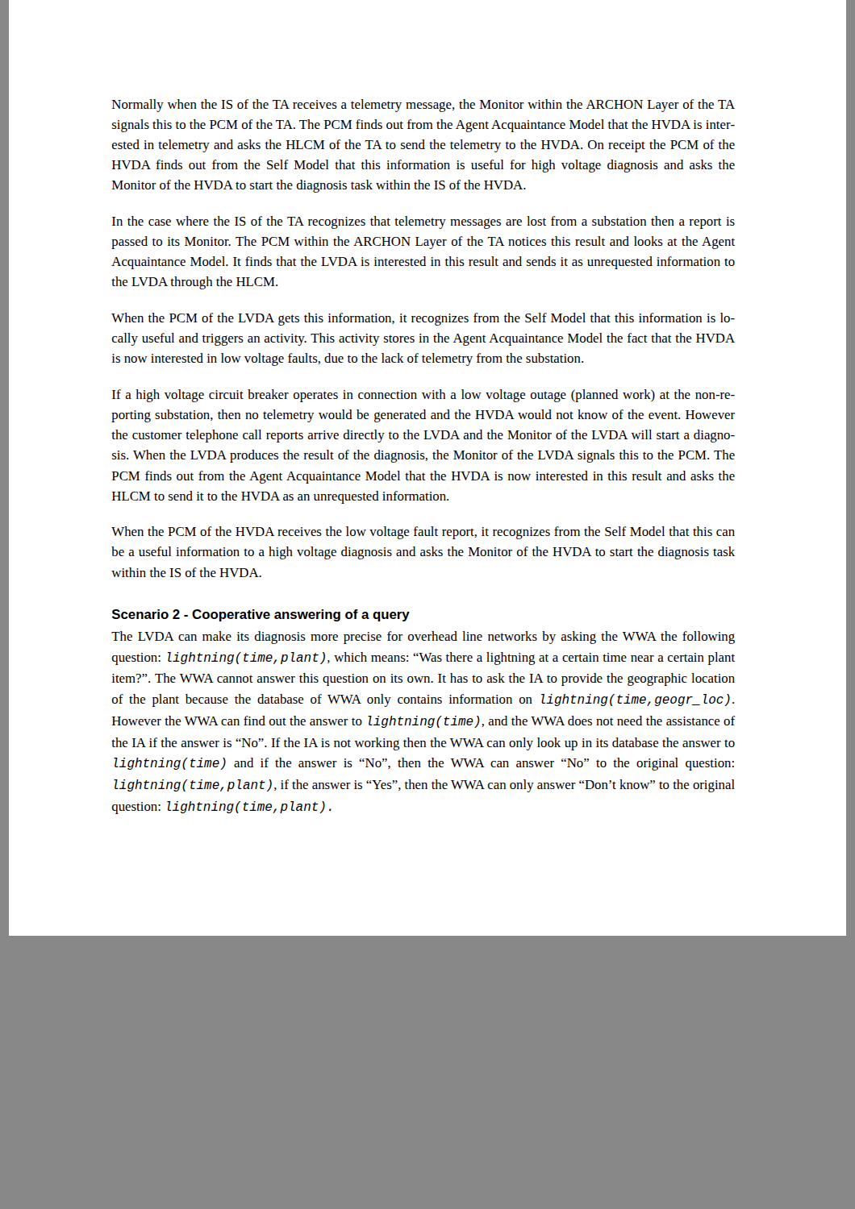Normally when the IS of the TA receives a telemetry message, the Monitor within the ARCHON Layer of the TA signals this to the PCM of the TA. The PCM finds out from the Agent Acquaintance Model that the HVDA is interested in telemetry and asks the HLCM of the TA to send the telemetry to the HVDA. On receipt the PCM of the HVDA finds out from the Self Model that this information is useful for high voltage diagnosis and asks the Monitor of the HVDA to start the diagnosis task within the IS of the HVDA.
In the case where the IS of the TA recognizes that telemetry messages are lost from a substation then a report is passed to its Monitor. The PCM within the ARCHON Layer of the TA notices this result and looks at the Agent Acquaintance Model. It finds that the LVDA is interested in this result and sends it as unrequested information to the LVDA through the HLCM.
When the PCM of the LVDA gets this information, it recognizes from the Self Model that this information is locally useful and triggers an activity. This activity stores in the Agent Acquaintance Model the fact that the HVDA is now interested in low voltage faults, due to the lack of telemetry from the substation.
If a high voltage circuit breaker operates in connection with a low voltage outage (planned work) at the non-reporting substation, then no telemetry would be generated and the HVDA would not know of the event. However the customer telephone call reports arrive directly to the LVDA and the Monitor of the LVDA will start a diagnosis. When the LVDA produces the result of the diagnosis, the Monitor of the LVDA signals this to the PCM. The PCM finds out from the Agent Acquaintance Model that the HVDA is now interested in this result and asks the HLCM to send it to the HVDA as an unrequested information.
When the PCM of the HVDA receives the low voltage fault report, it recognizes from the Self Model that this can be a useful information to a high voltage diagnosis and asks the Monitor of the HVDA to start the diagnosis task within the IS of the HVDA.
Scenario 2 - Cooperative answering of a query
The LVDA can make its diagnosis more precise for overhead line networks by asking the WWA the following question: lightning(time,plant), which means: “Was there a lightning at a certain time near a certain plant item?”. The WWA cannot answer this question on its own. It has to ask the IA to provide the geographic location of the plant because the database of WWA only contains information on lightning(time,geogr_loc). However the WWA can find out the answer to lightning(time), and the WWA does not need the assistance of the IA if the answer is “No”. If the IA is not working then the WWA can only look up in its database the answer to lightning(time) and if the answer is “No”, then the WWA can answer “No” to the original question: lightning(time,plant), if the answer is “Yes”, then the WWA can only answer “Don’t know” to the original question: lightning(time,plant).